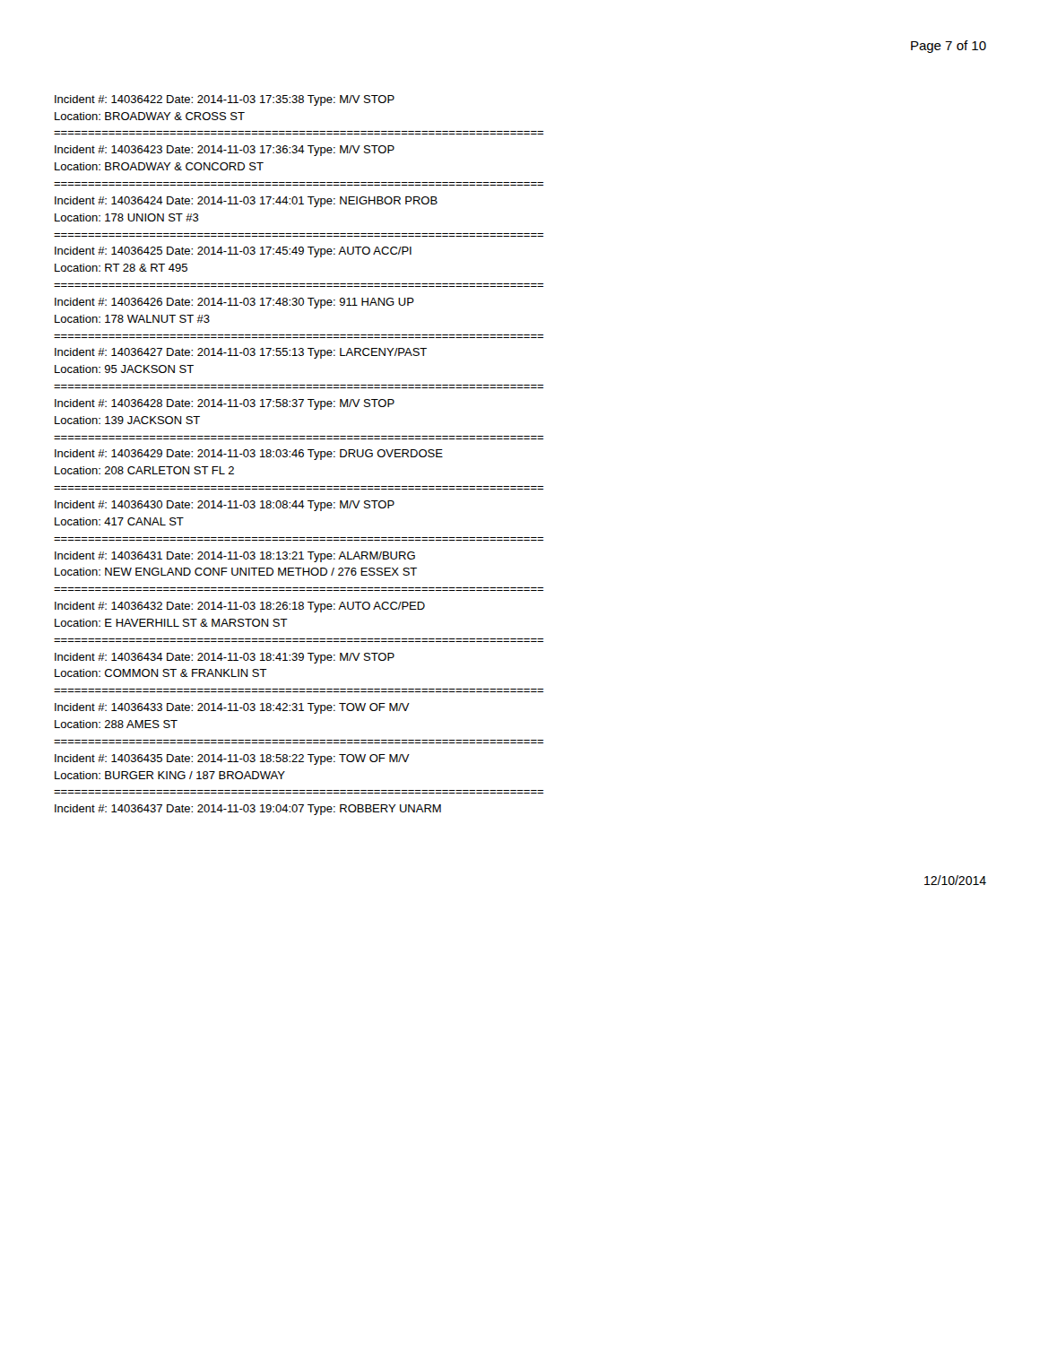Page 7 of 10
Incident #: 14036422 Date: 2014-11-03 17:35:38 Type: M/V STOP
Location: BROADWAY & CROSS ST
========================================================================
Incident #: 14036423 Date: 2014-11-03 17:36:34 Type: M/V STOP
Location: BROADWAY & CONCORD ST
========================================================================
Incident #: 14036424 Date: 2014-11-03 17:44:01 Type: NEIGHBOR PROB
Location: 178 UNION ST #3
========================================================================
Incident #: 14036425 Date: 2014-11-03 17:45:49 Type: AUTO ACC/PI
Location: RT 28 & RT 495
========================================================================
Incident #: 14036426 Date: 2014-11-03 17:48:30 Type: 911 HANG UP
Location: 178 WALNUT ST #3
========================================================================
Incident #: 14036427 Date: 2014-11-03 17:55:13 Type: LARCENY/PAST
Location: 95 JACKSON ST
========================================================================
Incident #: 14036428 Date: 2014-11-03 17:58:37 Type: M/V STOP
Location: 139 JACKSON ST
========================================================================
Incident #: 14036429 Date: 2014-11-03 18:03:46 Type: DRUG OVERDOSE
Location: 208 CARLETON ST FL 2
========================================================================
Incident #: 14036430 Date: 2014-11-03 18:08:44 Type: M/V STOP
Location: 417 CANAL ST
========================================================================
Incident #: 14036431 Date: 2014-11-03 18:13:21 Type: ALARM/BURG
Location: NEW ENGLAND CONF UNITED METHOD / 276 ESSEX ST
========================================================================
Incident #: 14036432 Date: 2014-11-03 18:26:18 Type: AUTO ACC/PED
Location: E HAVERHILL ST & MARSTON ST
========================================================================
Incident #: 14036434 Date: 2014-11-03 18:41:39 Type: M/V STOP
Location: COMMON ST & FRANKLIN ST
========================================================================
Incident #: 14036433 Date: 2014-11-03 18:42:31 Type: TOW OF M/V
Location: 288 AMES ST
========================================================================
Incident #: 14036435 Date: 2014-11-03 18:58:22 Type: TOW OF M/V
Location: BURGER KING / 187 BROADWAY
========================================================================
Incident #: 14036437 Date: 2014-11-03 19:04:07 Type: ROBBERY UNARM
12/10/2014